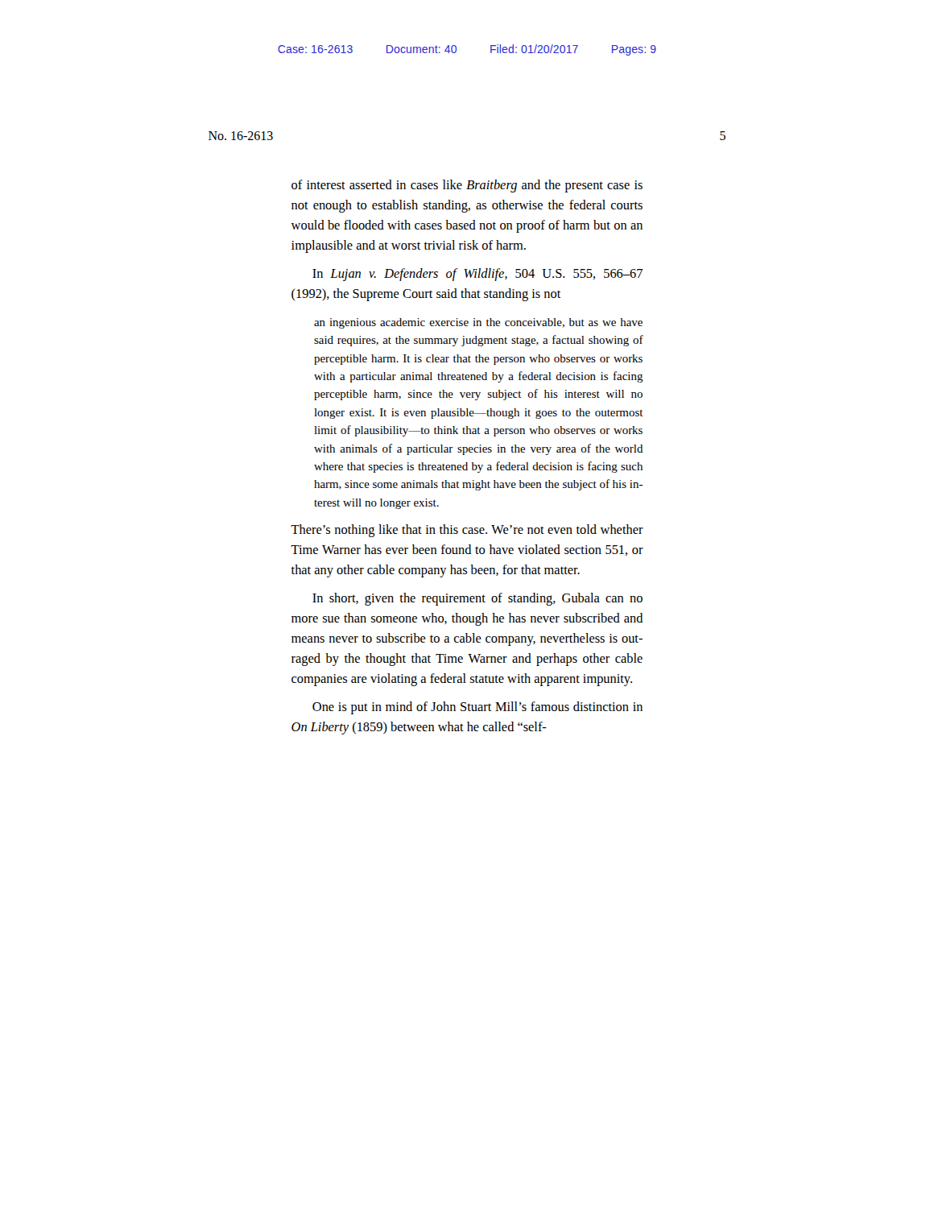Case: 16-2613 Document: 40 Filed: 01/20/2017 Pages: 9
No. 16-2613 5
of interest asserted in cases like Braitberg and the present case is not enough to establish standing, as otherwise the federal courts would be flooded with cases based not on proof of harm but on an implausible and at worst trivial risk of harm.
In Lujan v. Defenders of Wildlife, 504 U.S. 555, 566–67 (1992), the Supreme Court said that standing is not
an ingenious academic exercise in the conceivable, but as we have said requires, at the summary judgment stage, a factual showing of perceptible harm. It is clear that the person who observes or works with a particular animal threatened by a federal decision is facing perceptible harm, since the very subject of his interest will no longer exist. It is even plausible—though it goes to the outermost limit of plausibility—to think that a person who observes or works with animals of a particular species in the very area of the world where that species is threatened by a federal deci­sion is facing such harm, since some animals that might have been the subject of his interest will no longer exist.
There’s nothing like that in this case. We’re not even told whether Time Warner has ever been found to have violated section 551, or that any other cable company has been, for that matter.
In short, given the requirement of standing, Gubala can no more sue than someone who, though he has never sub­scribed and means never to subscribe to a cable company, nevertheless is outraged by the thought that Time Warner and perhaps other cable companies are violating a federal statute with apparent impunity.
One is put in mind of John Stuart Mill’s famous distinc­tion in On Liberty (1859) between what he called “self-